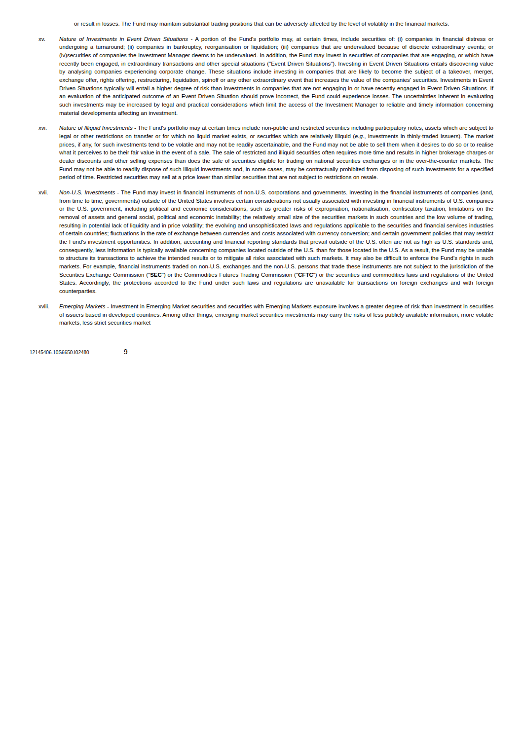or result in losses. The Fund may maintain substantial trading positions that can be adversely affected by the level of volatility in the financial markets.
xv.
Nature of Investments in Event Driven Situations - A portion of the Fund's portfolio may, at certain times, include securities of: (i) companies in financial distress or undergoing a turnaround; (ii) companies in bankruptcy, reorganisation or liquidation; (iii) companies that are undervalued because of discrete extraordinary events; or (iv)securities of companies the Investment Manager deems to be undervalued. In addition, the Fund may invest in securities of companies that are engaging, or which have recently been engaged, in extraordinary transactions and other special situations ("Event Driven Situations"). Investing in Event Driven Situations entails discovering value by analysing companies experiencing corporate change. These situations include investing in companies that are likely to become the subject of a takeover, merger, exchange offer, rights offering, restructuring, liquidation, spinoff or any other extraordinary event that increases the value of the companies' securities. Investments in Event Driven Situations typically will entail a higher degree of risk than investments in companies that are not engaging in or have recently engaged in Event Driven Situations. If an evaluation of the anticipated outcome of an Event Driven Situation should prove incorrect, the Fund could experience losses. The uncertainties inherent in evaluating such investments may be increased by legal and practical considerations which limit the access of the Investment Manager to reliable and timely information concerning material developments affecting an investment.
xvi.
Nature of Illiquid Investments - The Fund's portfolio may at certain times include non-public and restricted securities including participatory notes, assets which are subject to legal or other restrictions on transfer or for which no liquid market exists, or securities which are relatively illiquid (e.g., investments in thinly-traded issuers). The market prices, if any, for such investments tend to be volatile and may not be readily ascertainable, and the Fund may not be able to sell them when it desires to do so or to realise what it perceives to be their fair value in the event of a sale. The sale of restricted and illiquid securities often requires more time and results in higher brokerage charges or dealer discounts and other selling expenses than does the sale of securities eligible for trading on national securities exchanges or in the over-the-counter markets. The Fund may not be able to readily dispose of such illiquid investments and, in some cases, may be contractually prohibited from disposing of such investments for a specified period of time. Restricted securities may sell at a price lower than similar securities that are not subject to restrictions on resale.
xvii.
Non-U.S. Investments - The Fund may invest in financial instruments of non-U.S. corporations and governments. Investing in the financial instruments of companies (and, from time to time, governments) outside of the United States involves certain considerations not usually associated with investing in financial instruments of U.S. companies or the U.S. government, including political and economic considerations, such as greater risks of expropriation, nationalisation, confiscatory taxation, limitations on the removal of assets and general social, political and economic instability; the relatively small size of the securities markets in such countries and the low volume of trading, resulting in potential lack of liquidity and in price volatility; the evolving and unsophisticated laws and regulations applicable to the securities and financial services industries of certain countries; fluctuations in the rate of exchange between currencies and costs associated with currency conversion; and certain government policies that may restrict the Fund's investment opportunities. In addition, accounting and financial reporting standards that prevail outside of the U.S. often are not as high as U.S. standards and, consequently, less information is typically available concerning companies located outside of the U.S. than for those located in the U.S. As a result, the Fund may be unable to structure its transactions to achieve the intended results or to mitigate all risks associated with such markets. It may also be difficult to enforce the Fund's rights in such markets. For example, financial instruments traded on non-U.S. exchanges and the non-U.S. persons that trade these instruments are not subject to the jurisdiction of the Securities Exchange Commission ("SEC") or the Commodities Futures Trading Commission ("CFTC") or the securities and commodities laws and regulations of the United States. Accordingly, the protections accorded to the Fund under such laws and regulations are unavailable for transactions on foreign exchanges and with foreign counterparties.
xviii.
Emerging Markets - Investment in Emerging Market securities and securities with Emerging Markets exposure involves a greater degree of risk than investment in securities of issuers based in developed countries. Among other things, emerging market securities investments may carry the risks of less publicly available information, more volatile markets, less strict securities market
12145406.10S6650.I02480
9